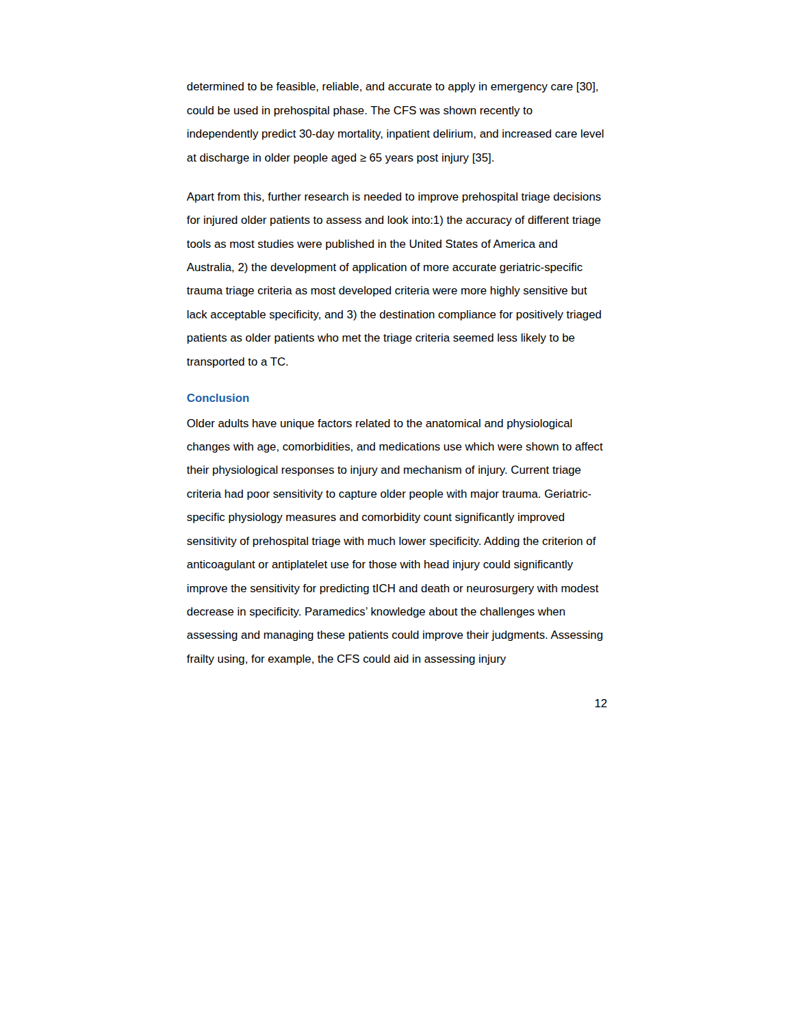determined to be feasible, reliable, and accurate to apply in emergency care [30], could be used in prehospital phase. The CFS was shown recently to independently predict 30-day mortality, inpatient delirium, and increased care level at discharge in older people aged ≥ 65 years post injury [35].
Apart from this, further research is needed to improve prehospital triage decisions for injured older patients to assess and look into:1) the accuracy of different triage tools as most studies were published in the United States of America and Australia, 2) the development of application of more accurate geriatric-specific trauma triage criteria as most developed criteria were more highly sensitive but lack acceptable specificity, and 3) the destination compliance for positively triaged patients as older patients who met the triage criteria seemed less likely to be transported to a TC.
Conclusion
Older adults have unique factors related to the anatomical and physiological changes with age, comorbidities, and medications use which were shown to affect their physiological responses to injury and mechanism of injury. Current triage criteria had poor sensitivity to capture older people with major trauma. Geriatric-specific physiology measures and comorbidity count significantly improved sensitivity of prehospital triage with much lower specificity. Adding the criterion of anticoagulant or antiplatelet use for those with head injury could significantly improve the sensitivity for predicting tICH and death or neurosurgery with modest decrease in specificity. Paramedics’ knowledge about the challenges when assessing and managing these patients could improve their judgments. Assessing frailty using, for example, the CFS could aid in assessing injury
12